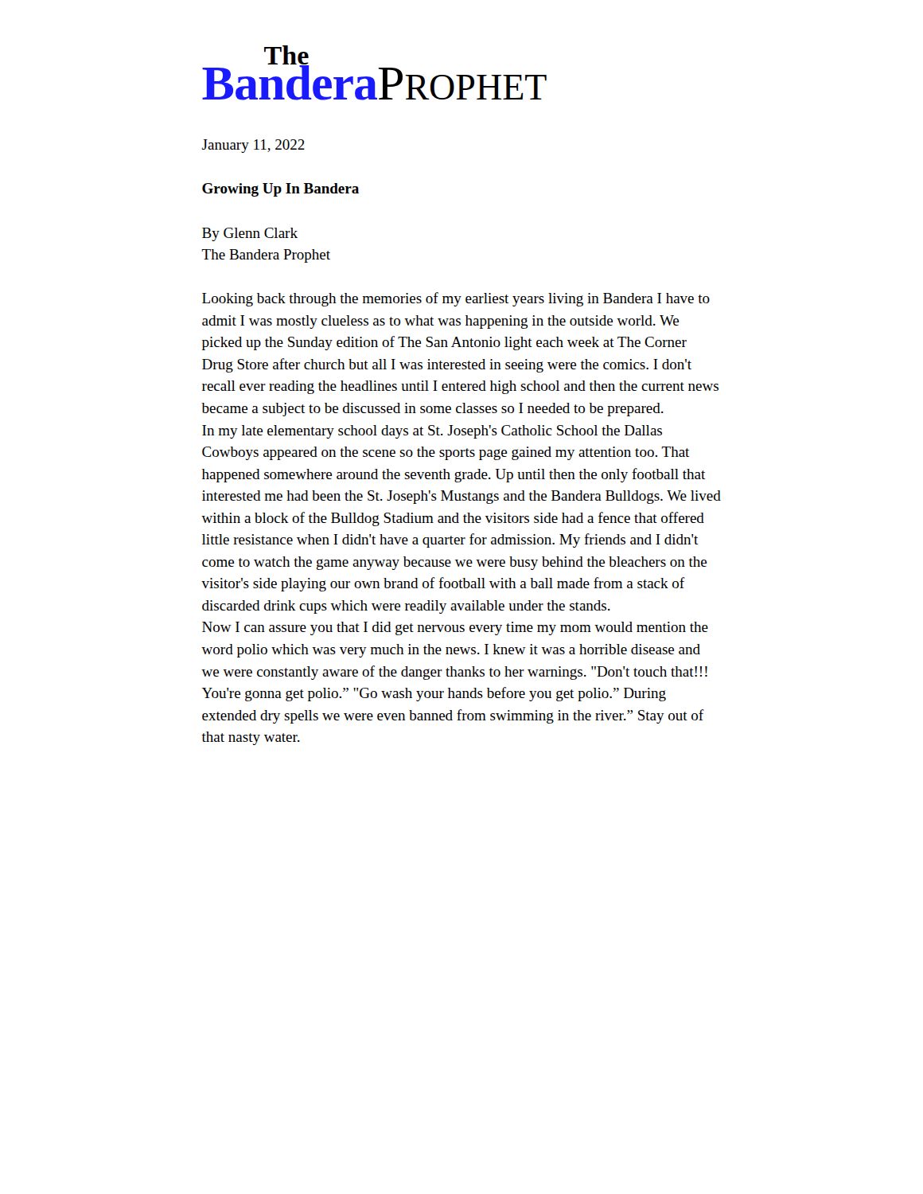The Bandera PROPHET
January 11, 2022
Growing Up In Bandera
By Glenn Clark The Bandera Prophet
Looking back through the memories of my earliest years living in Bandera I have to admit I was mostly clueless as to what was happening in the outside world. We picked up the Sunday edition of The San Antonio light each week at The Corner Drug Store after church but all I was interested in seeing were the comics. I don't recall ever reading the headlines until I entered high school and then the current news became a subject to be discussed in some classes so I needed to be prepared.
In my late elementary school days at St. Joseph's Catholic School the Dallas Cowboys appeared on the scene so the sports page gained my attention too. That happened somewhere around the seventh grade. Up until then the only football that interested me had been the St. Joseph's Mustangs and the Bandera Bulldogs. We lived within a block of the Bulldog Stadium and the visitors side had a fence that offered little resistance when I didn't have a quarter for admission. My friends and I didn't come to watch the game anyway because we were busy behind the bleachers on the visitor's side playing our own brand of football with a ball made from a stack of discarded drink cups which were readily available under the stands.
Now I can assure you that I did get nervous every time my mom would mention the word polio which was very much in the news. I knew it was a horrible disease and we were constantly aware of the danger thanks to her warnings. "Don't touch that!!! You're gonna get polio.” "Go wash your hands before you get polio.” During extended dry spells we were even banned from swimming in the river.” Stay out of that nasty water.